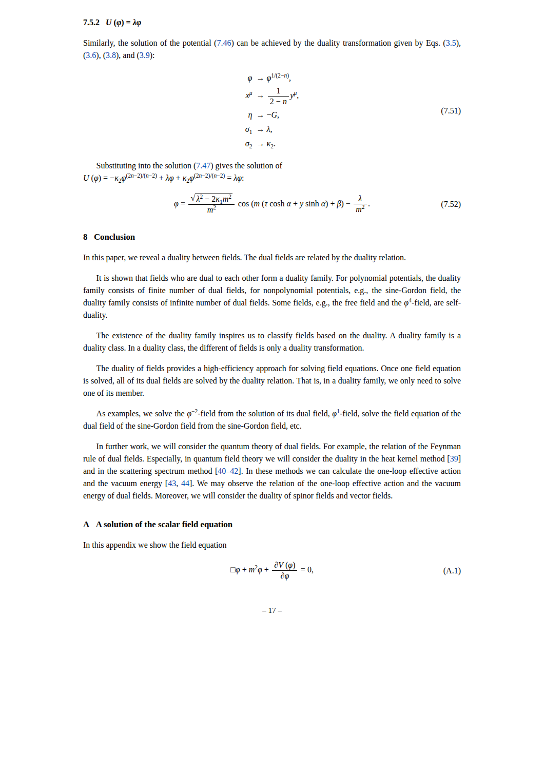7.5.2 U (φ) = λφ
Similarly, the solution of the potential (7.46) can be achieved by the duality transformation given by Eqs. (3.5), (3.6), (3.8), and (3.9):
φ → φ1/(2−n),
xμ → 12 − n yμ,
η → −G,
σ1 → λ,
σ2 → κ2.
(7.51)
Substituting into the solution (7.47) gives the solution of
U (φ) = −κ2φ(2n−2)/(n−2) + λφ + κ2φ(2n−2)/(n−2) = λφ:
φ = λ2 − 2κ1m2 m2 cos (m (τ cosh α + y sinh α) + β) − λm2.
(7.52)
8 Conclusion
In this paper, we reveal a duality between fields. The dual fields are related by the duality relation.
It is shown that fields who are dual to each other form a duality family. For polynomial potentials, the duality family consists of finite number of dual fields, for nonpolynomial potentials, e.g., the sine-Gordon field, the duality family consists of infinite number of dual fields. Some fields, e.g., the free field and the φ4-field, are self-duality.
The existence of the duality family inspires us to classify fields based on the duality. A duality family is a duality class. In a duality class, the different of fields is only a duality transformation.
The duality of fields provides a high-efficiency approach for solving field equations. Once one field equation is solved, all of its dual fields are solved by the duality relation. That is, in a duality family, we only need to solve one of its member.
As examples, we solve the φ−2-field from the solution of its dual field, φ1-field, solve the field equation of the dual field of the sine-Gordon field from the sine-Gordon field, etc.
In further work, we will consider the quantum theory of dual fields. For example, the relation of the Feynman rule of dual fields. Especially, in quantum field theory we will consider the duality in the heat kernel method [39] and in the scattering spectrum method [40–42]. In these methods we can calculate the one-loop effective action and the vacuum energy [43, 44]. We may observe the relation of the one-loop effective action and the vacuum energy of dual fields. Moreover, we will consider the duality of spinor fields and vector fields.
A A solution of the scalar field equation
In this appendix we show the field equation
□φ + m2φ + ∂V (φ)∂φ = 0,
(A.1)
– 17 –